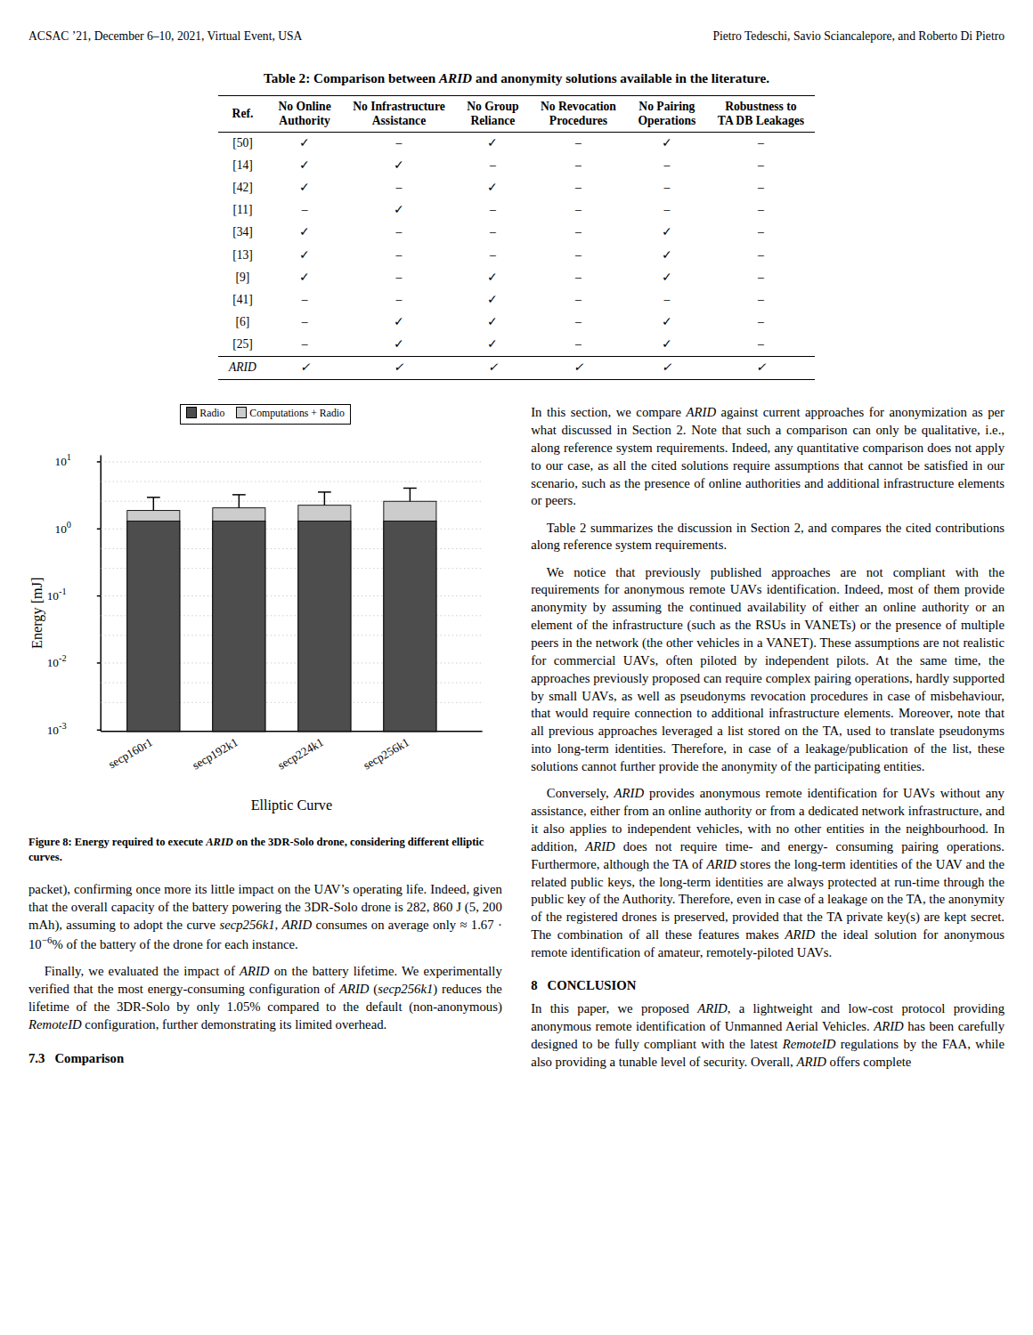ACSAC ’21, December 6–10, 2021, Virtual Event, USA
Pietro Tedeschi, Savio Sciancalepore, and Roberto Di Pietro
Table 2: Comparison between ARID and anonymity solutions available in the literature.
| Ref. | No Online Authority | No Infrastructure Assistance | No Group Reliance | No Revocation Procedures | No Pairing Operations | Robustness to TA DB Leakages |
| --- | --- | --- | --- | --- | --- | --- |
| [50] | ✓ | – | ✓ | – | ✓ | – |
| [14] | ✓ | ✓ | – | – | – | – |
| [42] | ✓ | – | ✓ | – | – | – |
| [11] | – | ✓ | – | – | – | – |
| [34] | ✓ | – | – | – | ✓ | – |
| [13] | ✓ | – | – | – | ✓ | – |
| [9] | ✓ | – | ✓ | – | ✓ | – |
| [41] | – | – | ✓ | – | – | – |
| [6] | – | ✓ | ✓ | – | ✓ | – |
| [25] | – | ✓ | ✓ | – | ✓ | – |
| ARID | ✓ | ✓ | ✓ | ✓ | ✓ | ✓ |
Radio Computations + Radio
101 100 10-1 10-2 10-3 secp160r1 secp192k1 secp224k1 secp256k1 Elliptic Curve Energy [mJ]
Figure 8: Energy required to execute ARID on the 3DR-Solo drone, considering different elliptic curves.
packet), confirming once more its little impact on the UAV’s operating life. Indeed, given that the overall capacity of the battery powering the 3DR-Solo drone is 282, 860 J (5, 200 mAh), assuming to adopt the curve secp256k1, ARID consumes on average only ≈ 1.67 · 10−6% of the battery of the drone for each instance.
Finally, we evaluated the impact of ARID on the battery lifetime. We experimentally verified that the most energy-consuming configuration of ARID (secp256k1) reduces the lifetime of the 3DR-Solo by only 1.05% compared to the default (non-anonymous) RemoteID configuration, further demonstrating its limited overhead.
7.3 Comparison
In this section, we compare ARID against current approaches for anonymization as per what discussed in Section 2. Note that such a comparison can only be qualitative, i.e., along reference system requirements. Indeed, any quantitative comparison does not apply to our case, as all the cited solutions require assumptions that cannot be satisfied in our scenario, such as the presence of online authorities and additional infrastructure elements or peers.
Table 2 summarizes the discussion in Section 2, and compares the cited contributions along reference system requirements.
We notice that previously published approaches are not compliant with the requirements for anonymous remote UAVs identification. Indeed, most of them provide anonymity by assuming the continued availability of either an online authority or an element of the infrastructure (such as the RSUs in VANETs) or the presence of multiple peers in the network (the other vehicles in a VANET). These assumptions are not realistic for commercial UAVs, often piloted by independent pilots. At the same time, the approaches previously proposed can require complex pairing operations, hardly supported by small UAVs, as well as pseudonyms revocation procedures in case of misbehaviour, that would require connection to additional infrastructure elements. Moreover, note that all previous approaches leveraged a list stored on the TA, used to translate pseudonyms into long-term identities. Therefore, in case of a leakage/publication of the list, these solutions cannot further provide the anonymity of the participating entities.
Conversely, ARID provides anonymous remote identification for UAVs without any assistance, either from an online authority or from a dedicated network infrastructure, and it also applies to independent vehicles, with no other entities in the neighbourhood. In addition, ARID does not require time- and energy- consuming pairing operations. Furthermore, although the TA of ARID stores the long-term identities of the UAV and the related public keys, the long-term identities are always protected at run-time through the public key of the Authority. Therefore, even in case of a leakage on the TA, the anonymity of the registered drones is preserved, provided that the TA private key(s) are kept secret. The combination of all these features makes ARID the ideal solution for anonymous remote identification of amateur, remotely-piloted UAVs.
8 CONCLUSION
In this paper, we proposed ARID, a lightweight and low-cost protocol providing anonymous remote identification of Unmanned Aerial Vehicles. ARID has been carefully designed to be fully compliant with the latest RemoteID regulations by the FAA, while also providing a tunable level of security. Overall, ARID offers complete